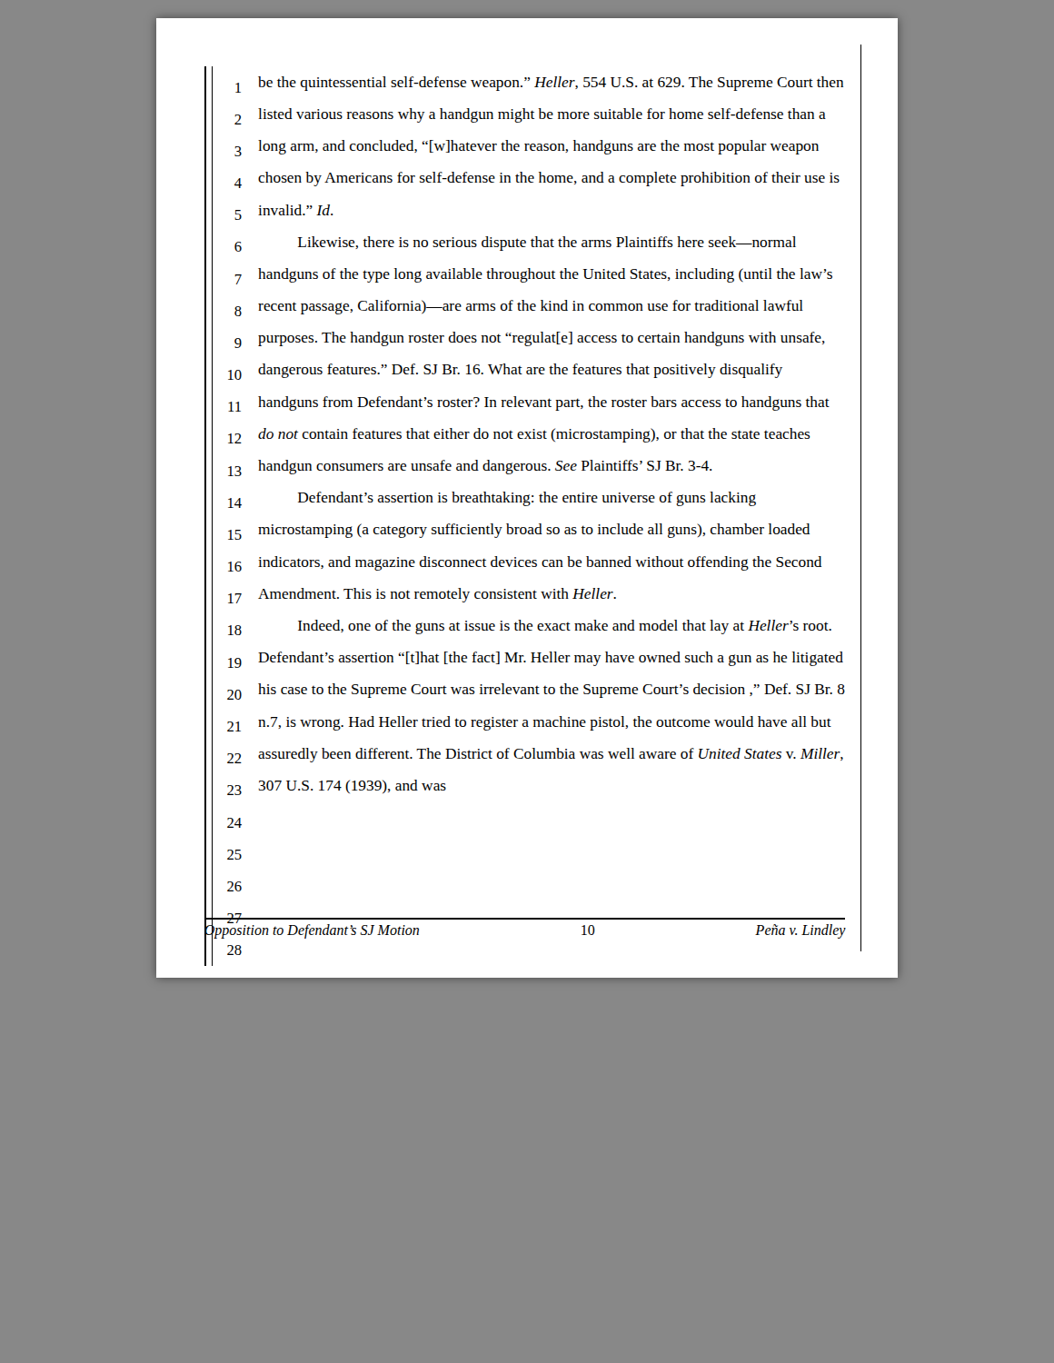1
2
3
4
5
6
7
8
9
10
11
12
13
14
15
16
17
18
19
20
21
22
23
24
25
26
27
28
be the quintessential self-defense weapon.” Heller, 554 U.S. at 629. The Supreme Court then listed various reasons why a handgun might be more suitable for home self-defense than a long arm, and concluded, “[w]hatever the reason, handguns are the most popular weapon chosen by Americans for self-defense in the home, and a complete prohibition of their use is invalid.” Id.
Likewise, there is no serious dispute that the arms Plaintiffs here seek—normal handguns of the type long available throughout the United States, including (until the law’s recent passage, California)—are arms of the kind in common use for traditional lawful purposes. The handgun roster does not “regulat[e] access to certain handguns with unsafe, dangerous features.” Def. SJ Br. 16. What are the features that positively disqualify handguns from Defendant’s roster? In relevant part, the roster bars access to handguns that do not contain features that either do not exist (microstamping), or that the state teaches handgun consumers are unsafe and dangerous. See Plaintiffs’ SJ Br. 3-4.
Defendant’s assertion is breathtaking: the entire universe of guns lacking microstamping (a category sufficiently broad so as to include all guns), chamber loaded indicators, and magazine disconnect devices can be banned without offending the Second Amendment. This is not remotely consistent with Heller.
Indeed, one of the guns at issue is the exact make and model that lay at Heller’s root. Defendant’s assertion “[t]hat [the fact] Mr. Heller may have owned such a gun as he litigated his case to the Supreme Court was irrelevant to the Supreme Court’s decision ,” Def. SJ Br. 8 n.7, is wrong. Had Heller tried to register a machine pistol, the outcome would have all but assuredly been different. The District of Columbia was well aware of United States v. Miller, 307 U.S. 174 (1939), and was
Opposition to Defendant’s SJ Motion 10 Peña v. Lindley